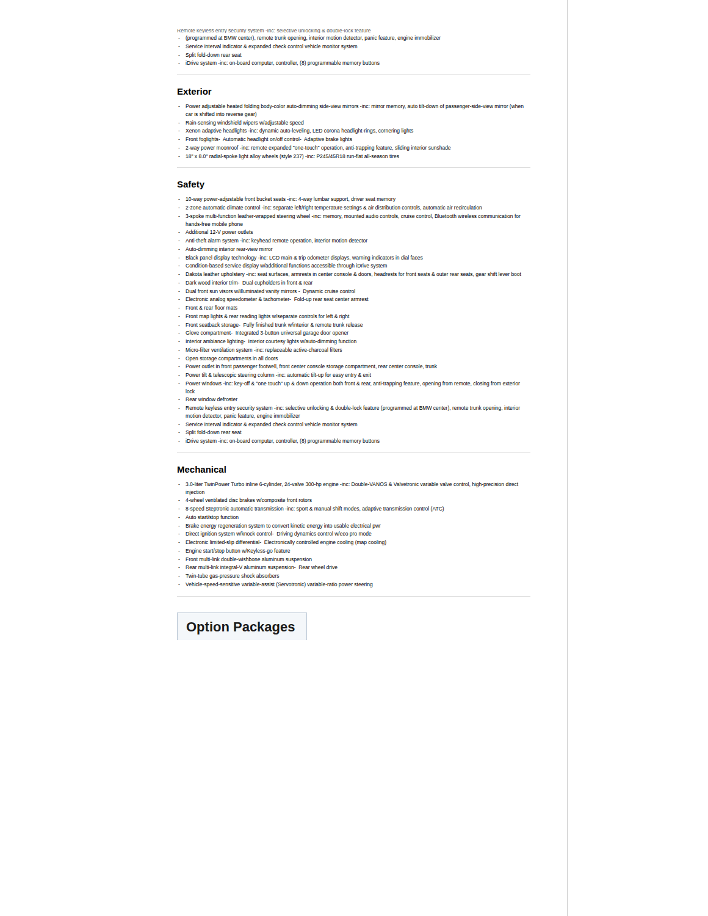Remote keyless entry security system -inc: selective unlocking & double-lock feature
(programmed at BMW center), remote trunk opening, interior motion detector, panic feature, engine immobilizer
Service interval indicator & expanded check control vehicle monitor system
Split fold-down rear seat
iDrive system -inc: on-board computer, controller, (8) programmable memory buttons
Exterior
Power adjustable heated folding body-color auto-dimming side-view mirrors -inc: mirror memory, auto tilt-down of passenger-side-view mirror (when car is shifted into reverse gear)
Rain-sensing windshield wipers w/adjustable speed
Xenon adaptive headlights -inc: dynamic auto-leveling, LED corona headlight-rings, cornering lights
Front foglights- Automatic headlight on/off control- Adaptive brake lights
2-way power moonroof -inc: remote expanded "one-touch" operation, anti-trapping feature, sliding interior sunshade
18" x 8.0" radial-spoke light alloy wheels (style 237) -inc: P245/45R18 run-flat all-season tires
Safety
10-way power-adjustable front bucket seats -inc: 4-way lumbar support, driver seat memory
2-zone automatic climate control -inc: separate left/right temperature settings & air distribution controls, automatic air recirculation
3-spoke multi-function leather-wrapped steering wheel -inc: memory, mounted audio controls, cruise control, Bluetooth wireless communication for hands-free mobile phone
Additional 12-V power outlets
Anti-theft alarm system -inc: keyhead remote operation, interior motion detector
Auto-dimming interior rear-view mirror
Black panel display technology -inc: LCD main & trip odometer displays, warning indicators in dial faces
Condition-based service display w/additional functions accessible through iDrive system
Dakota leather upholstery -inc: seat surfaces, armrests in center console & doors, headrests for front seats & outer rear seats, gear shift lever boot
Dark wood interior trim- Dual cupholders in front & rear
Dual front sun visors w/illuminated vanity mirrors - Dynamic cruise control
Electronic analog speedometer & tachometer- Fold-up rear seat center armrest
Front & rear floor mats
Front map lights & rear reading lights w/separate controls for left & right
Front seatback storage- Fully finished trunk w/interior & remote trunk release
Glove compartment- Integrated 3-button universal garage door opener
Interior ambiance lighting- Interior courtesy lights w/auto-dimming function
Micro-filter ventilation system -inc: replaceable active-charcoal filters
Open storage compartments in all doors
Power outlet in front passenger footwell, front center console storage compartment, rear center console, trunk
Power tilt & telescopic steering column -inc: automatic tilt-up for easy entry & exit
Power windows -inc: key-off & "one touch" up & down operation both front & rear, anti-trapping feature, opening from remote, closing from exterior lock
Rear window defroster
Remote keyless entry security system -inc: selective unlocking & double-lock feature (programmed at BMW center), remote trunk opening, interior motion detector, panic feature, engine immobilizer
Service interval indicator & expanded check control vehicle monitor system
Split fold-down rear seat
iDrive system -inc: on-board computer, controller, (8) programmable memory buttons
Mechanical
3.0-liter TwinPower Turbo inline 6-cylinder, 24-valve 300-hp engine -inc: Double-VANOS & Valvetronic variable valve control, high-precision direct injection
4-wheel ventilated disc brakes w/composite front rotors
8-speed Steptronic automatic transmission -inc: sport & manual shift modes, adaptive transmission control (ATC)
Auto start/stop function
Brake energy regeneration system to convert kinetic energy into usable electrical pwr
Direct ignition system w/knock control- Driving dynamics control w/eco pro mode
Electronic limited-slip differential- Electronically controlled engine cooling (map cooling)
Engine start/stop button w/Keyless-go feature
Front multi-link double-wishbone aluminum suspension
Rear multi-link integral-V aluminum suspension- Rear wheel drive
Twin-tube gas-pressure shock absorbers
Vehicle-speed-sensitive variable-assist (Servotronic) variable-ratio power steering
Option Packages